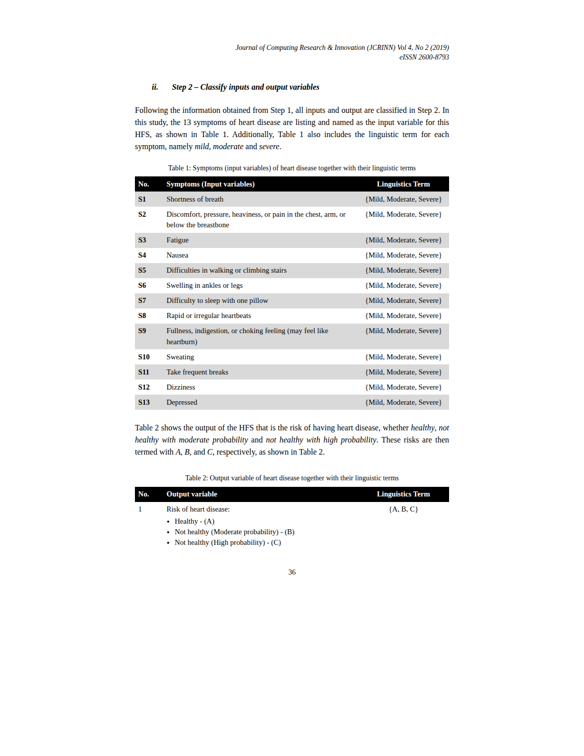Journal of Computing Research & Innovation (JCRINN) Vol 4, No 2 (2019)
eISSN 2600-8793
ii. Step 2 – Classify inputs and output variables
Following the information obtained from Step 1, all inputs and output are classified in Step 2. In this study, the 13 symptoms of heart disease are listing and named as the input variable for this HFS, as shown in Table 1. Additionally, Table 1 also includes the linguistic term for each symptom, namely mild, moderate and severe.
Table 1: Symptoms (input variables) of heart disease together with their linguistic terms
| No. | Symptoms (Input variables) | Linguistics Term |
| --- | --- | --- |
| S1 | Shortness of breath | {Mild, Moderate, Severe} |
| S2 | Discomfort, pressure, heaviness, or pain in the chest, arm, or below the breastbone | {Mild, Moderate, Severe} |
| S3 | Fatigue | {Mild, Moderate, Severe} |
| S4 | Nausea | {Mild, Moderate, Severe} |
| S5 | Difficulties in walking or climbing stairs | {Mild, Moderate, Severe} |
| S6 | Swelling in ankles or legs | {Mild, Moderate, Severe} |
| S7 | Difficulty to sleep with one pillow | {Mild, Moderate, Severe} |
| S8 | Rapid or irregular heartbeats | {Mild, Moderate, Severe} |
| S9 | Fullness, indigestion, or choking feeling (may feel like heartburn) | {Mild, Moderate, Severe} |
| S10 | Sweating | {Mild, Moderate, Severe} |
| S11 | Take frequent breaks | {Mild, Moderate, Severe} |
| S12 | Dizziness | {Mild, Moderate, Severe} |
| S13 | Depressed | {Mild, Moderate, Severe} |
Table 2 shows the output of the HFS that is the risk of having heart disease, whether healthy, not healthy with moderate probability and not healthy with high probability. These risks are then termed with A, B, and C, respectively, as shown in Table 2.
Table 2: Output variable of heart disease together with their linguistic terms
| No. | Output variable | Linguistics Term |
| --- | --- | --- |
| 1 | Risk of heart disease: Healthy - (A) Not healthy (Moderate probability) - (B) Not healthy (High probability) - (C) | {A, B, C} |
36